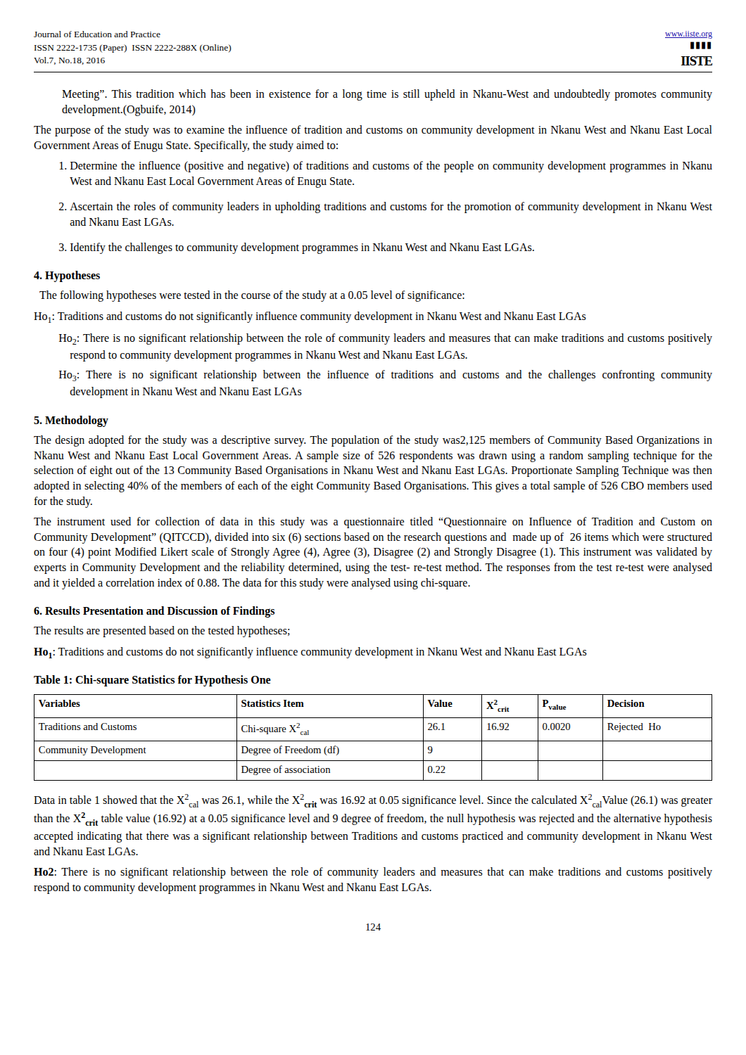Journal of Education and Practice
ISSN 2222-1735 (Paper) ISSN 2222-288X (Online)
Vol.7, No.18, 2016
www.iiste.org
▮▮▮▮
IISTE
Meeting”. This tradition which has been in existence for a long time is still upheld in Nkanu-West and undoubtedly promotes community development.(Ogbuife, 2014)
The purpose of the study was to examine the influence of tradition and customs on community development in Nkanu West and Nkanu East Local Government Areas of Enugu State. Specifically, the study aimed to:
Determine the influence (positive and negative) of traditions and customs of the people on community development programmes in Nkanu West and Nkanu East Local Government Areas of Enugu State.
Ascertain the roles of community leaders in upholding traditions and customs for the promotion of community development in Nkanu West and Nkanu East LGAs.
Identify the challenges to community development programmes in Nkanu West and Nkanu East LGAs.
4. Hypotheses
The following hypotheses were tested in the course of the study at a 0.05 level of significance:
Ho1: Traditions and customs do not significantly influence community development in Nkanu West and Nkanu East LGAs
Ho2: There is no significant relationship between the role of community leaders and measures that can make traditions and customs positively respond to community development programmes in Nkanu West and Nkanu East LGAs.
Ho3: There is no significant relationship between the influence of traditions and customs and the challenges confronting community development in Nkanu West and Nkanu East LGAs
5. Methodology
The design adopted for the study was a descriptive survey. The population of the study was2,125 members of Community Based Organizations in Nkanu West and Nkanu East Local Government Areas. A sample size of 526 respondents was drawn using a random sampling technique for the selection of eight out of the 13 Community Based Organisations in Nkanu West and Nkanu East LGAs. Proportionate Sampling Technique was then adopted in selecting 40% of the members of each of the eight Community Based Organisations. This gives a total sample of 526 CBO members used for the study.
The instrument used for collection of data in this study was a questionnaire titled “Questionnaire on Influence of Tradition and Custom on Community Development” (QITCCD), divided into six (6) sections based on the research questions and made up of 26 items which were structured on four (4) point Modified Likert scale of Strongly Agree (4), Agree (3), Disagree (2) and Strongly Disagree (1). This instrument was validated by experts in Community Development and the reliability determined, using the test- re-test method. The responses from the test re-test were analysed and it yielded a correlation index of 0.88. The data for this study were analysed using chi-square.
6. Results Presentation and Discussion of Findings
The results are presented based on the tested hypotheses;
Ho1: Traditions and customs do not significantly influence community development in Nkanu West and Nkanu East LGAs
Table 1: Chi-square Statistics for Hypothesis One
| Variables | Statistics Item | Value | X 2 crit | P value | Decision |
| --- | --- | --- | --- | --- | --- |
| Traditions and Customs | Chi-square X 2 cal | 26.1 | 16.92 | 0.0020 | Rejected Ho |
| Community Development | Degree of Freedom (df) | 9 | | | |
| | Degree of association | 0.22 | | | |
Data in table 1 showed that the X2cal was 26.1, while the X2crit was 16.92 at 0.05 significance level. Since the calculated X2calValue (26.1) was greater than the X2crit table value (16.92) at a 0.05 significance level and 9 degree of freedom, the null hypothesis was rejected and the alternative hypothesis accepted indicating that there was a significant relationship between Traditions and customs practiced and community development in Nkanu West and Nkanu East LGAs.
Ho2: There is no significant relationship between the role of community leaders and measures that can make traditions and customs positively respond to community development programmes in Nkanu West and Nkanu East LGAs.
124